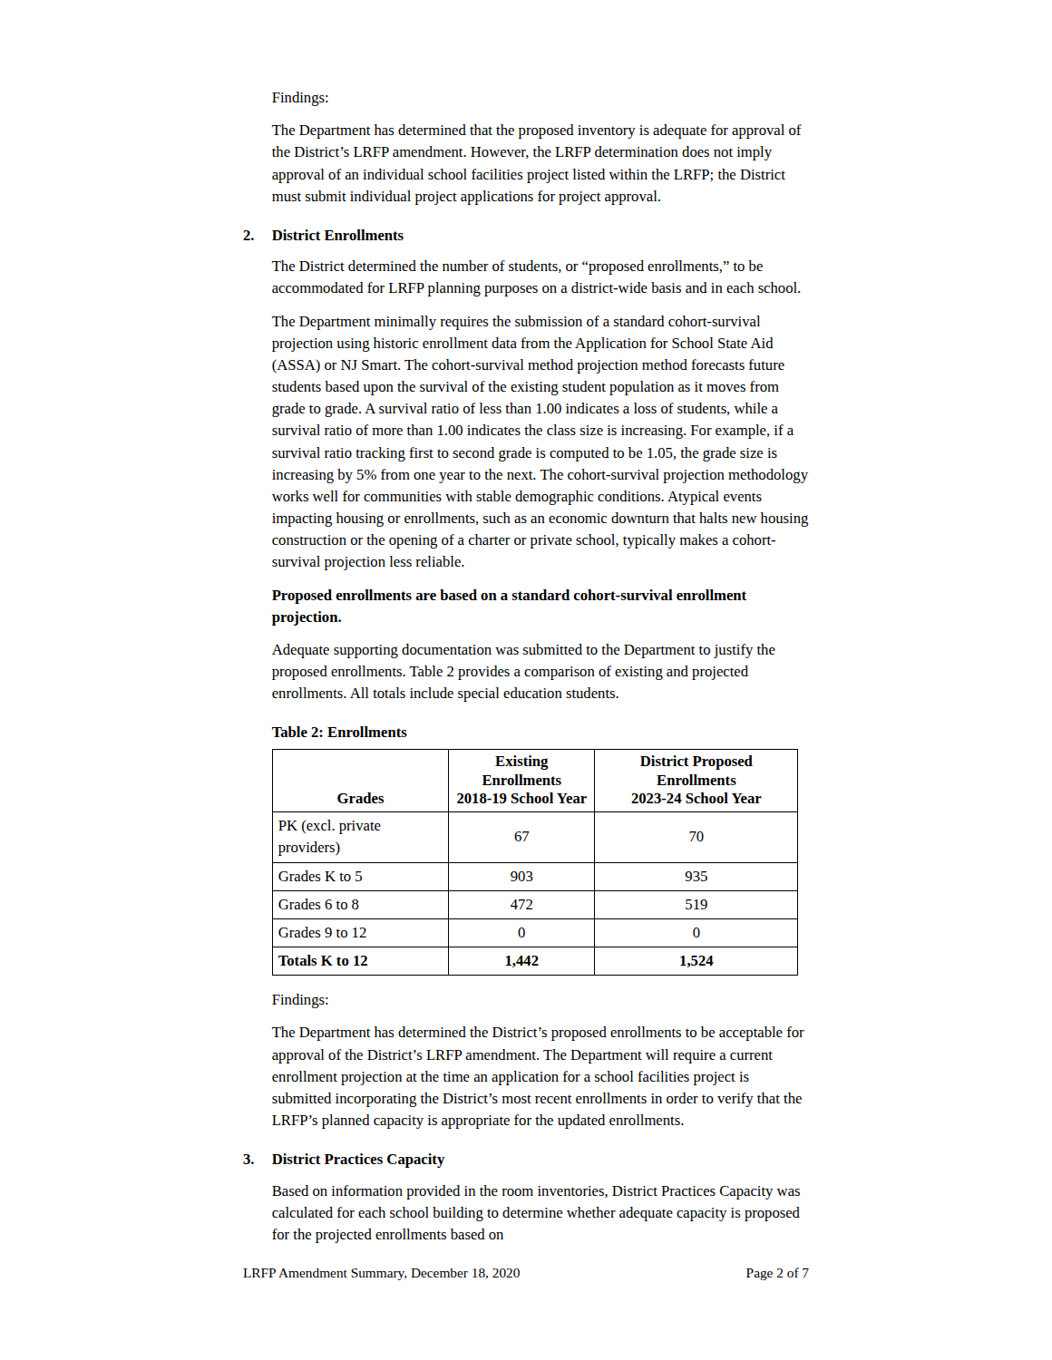Findings:
The Department has determined that the proposed inventory is adequate for approval of the District’s LRFP amendment. However, the LRFP determination does not imply approval of an individual school facilities project listed within the LRFP; the District must submit individual project applications for project approval.
2. District Enrollments
The District determined the number of students, or “proposed enrollments,” to be accommodated for LRFP planning purposes on a district-wide basis and in each school.
The Department minimally requires the submission of a standard cohort-survival projection using historic enrollment data from the Application for School State Aid (ASSA) or NJ Smart. The cohort-survival method projection method forecasts future students based upon the survival of the existing student population as it moves from grade to grade. A survival ratio of less than 1.00 indicates a loss of students, while a survival ratio of more than 1.00 indicates the class size is increasing. For example, if a survival ratio tracking first to second grade is computed to be 1.05, the grade size is increasing by 5% from one year to the next. The cohort-survival projection methodology works well for communities with stable demographic conditions. Atypical events impacting housing or enrollments, such as an economic downturn that halts new housing construction or the opening of a charter or private school, typically makes a cohort-survival projection less reliable.
Proposed enrollments are based on a standard cohort-survival enrollment projection.
Adequate supporting documentation was submitted to the Department to justify the proposed enrollments. Table 2 provides a comparison of existing and projected enrollments. All totals include special education students.
Table 2: Enrollments
| Grades | Existing Enrollments 2018-19 School Year | District Proposed Enrollments 2023-24 School Year |
| --- | --- | --- |
| PK (excl. private providers) | 67 | 70 |
| Grades K to 5 | 903 | 935 |
| Grades 6 to 8 | 472 | 519 |
| Grades 9 to 12 | 0 | 0 |
| Totals K to 12 | 1,442 | 1,524 |
Findings:
The Department has determined the District’s proposed enrollments to be acceptable for approval of the District’s LRFP amendment. The Department will require a current enrollment projection at the time an application for a school facilities project is submitted incorporating the District’s most recent enrollments in order to verify that the LRFP’s planned capacity is appropriate for the updated enrollments.
3. District Practices Capacity
Based on information provided in the room inventories, District Practices Capacity was calculated for each school building to determine whether adequate capacity is proposed for the projected enrollments based on
LRFP Amendment Summary, December 18, 2020 Page 2 of 7